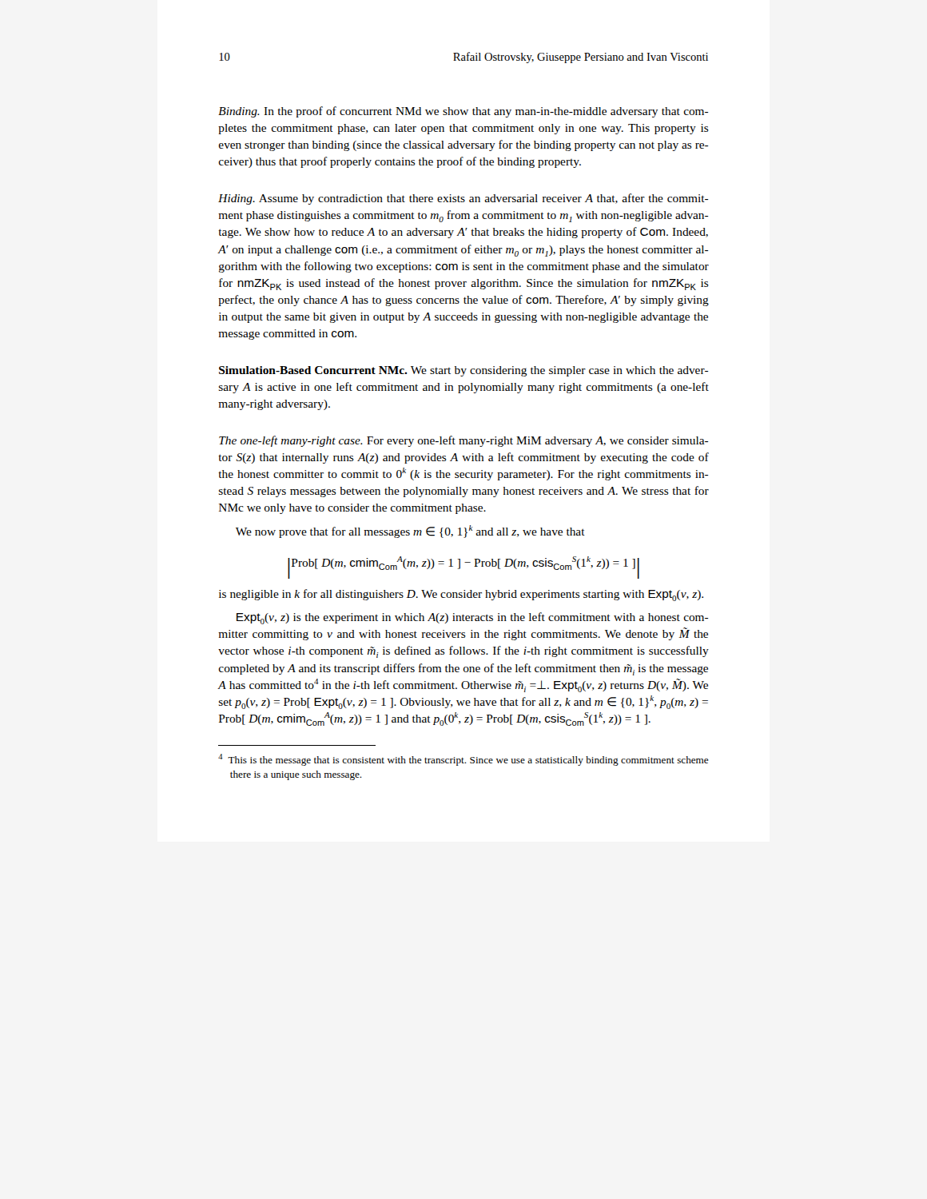10 Rafail Ostrovsky, Giuseppe Persiano and Ivan Visconti
Binding. In the proof of concurrent NMd we show that any man-in-the-middle adversary that completes the commitment phase, can later open that commitment only in one way. This property is even stronger than binding (since the classical adversary for the binding property can not play as receiver) thus that proof properly contains the proof of the binding property.
Hiding. Assume by contradiction that there exists an adversarial receiver A that, after the commitment phase distinguishes a commitment to m0 from a commitment to m1 with non-negligible advantage. We show how to reduce A to an adversary A′ that breaks the hiding property of Com. Indeed, A′ on input a challenge com (i.e., a commitment of either m0 or m1), plays the honest committer algorithm with the following two exceptions: com is sent in the commitment phase and the simulator for nmZKPK is used instead of the honest prover algorithm. Since the simulation for nmZKPK is perfect, the only chance A has to guess concerns the value of com. Therefore, A′ by simply giving in output the same bit given in output by A succeeds in guessing with non-negligible advantage the message committed in com.
Simulation-Based Concurrent NMc. We start by considering the simpler case in which the adversary A is active in one left commitment and in polynomially many right commitments (a one-left many-right adversary).
The one-left many-right case. For every one-left many-right MiM adversary A, we consider simulator S(z) that internally runs A(z) and provides A with a left commitment by executing the code of the honest committer to commit to 0k (k is the security parameter). For the right commitments instead S relays messages between the polynomially many honest receivers and A. We stress that for NMc we only have to consider the commitment phase.
We now prove that for all messages m ∈ {0, 1}k and all z, we have that
|Prob[ D(m, cmimComA(m, z)) = 1 ] − Prob[ D(m, csisComS(1k, z)) = 1 ]|
is negligible in k for all distinguishers D. We consider hybrid experiments starting with Expt0(v, z).
Expt0(v, z) is the experiment in which A(z) interacts in the left commitment with a honest committer committing to v and with honest receivers in the right commitments. We denote by M̃ the vector whose i-th component m̃i is defined as follows. If the i-th right commitment is successfully completed by A and its transcript differs from the one of the left commitment then m̃i is the message A has committed to4 in the i-th left commitment. Otherwise m̃i =⊥. Expt0(v, z) returns D(v, M̃). We set p0(v, z) = Prob[ Expt0(v, z) = 1 ]. Obviously, we have that for all z, k and m ∈ {0, 1}k, p0(m, z) = Prob[ D(m, cmimComA(m, z)) = 1 ] and that p0(0k, z) = Prob[ D(m, csisComS(1k, z)) = 1 ].
4 This is the message that is consistent with the transcript. Since we use a statistically binding commitment scheme there is a unique such message.